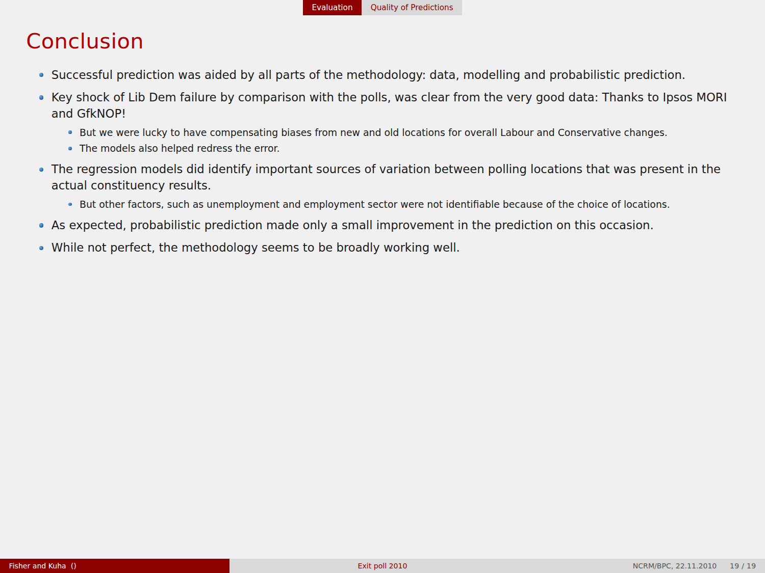Evaluation
Quality of Predictions
Conclusion
Successful prediction was aided by all parts of the methodology: data, modelling and probabilistic prediction.
Key shock of Lib Dem failure by comparison with the polls, was clear from the very good data: Thanks to Ipsos MORI and GfkNOP!
But we were lucky to have compensating biases from new and old locations for overall Labour and Conservative changes.
The models also helped redress the error.
The regression models did identify important sources of variation between polling locations that was present in the actual constituency results.
But other factors, such as unemployment and employment sector were not identifiable because of the choice of locations.
As expected, probabilistic prediction made only a small improvement in the prediction on this occasion.
While not perfect, the methodology seems to be broadly working well.
Fisher and Kuha ()
Exit poll 2010
NCRM/BPC, 22.11.2010 19 / 19